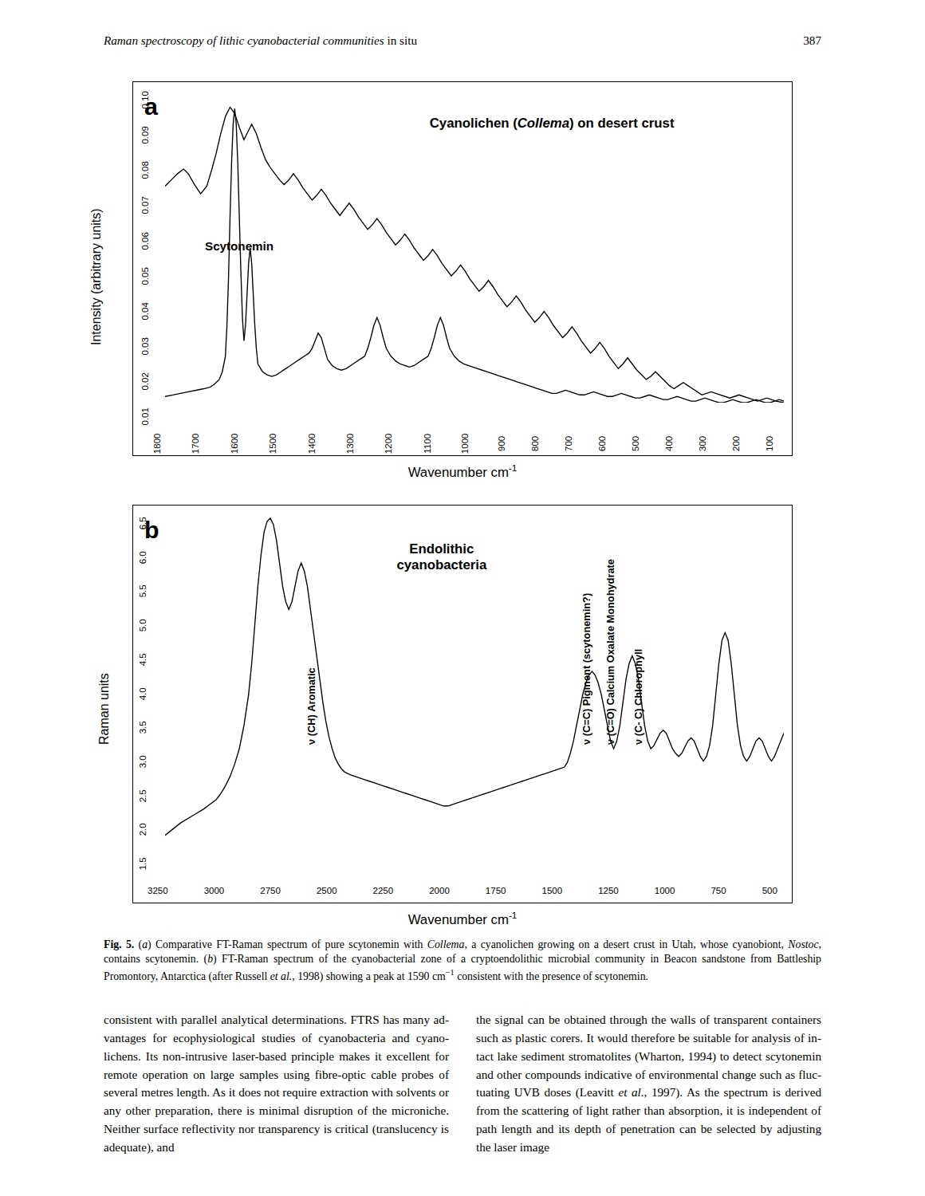Raman spectroscopy of lithic cyanobacterial communities in situ
387
a
Cyanolichen (Collema) on desert crust
Scytonemin
Intensity (arbitrary units)
0.10 0.09 0.08 0.07 0.06 0.05 0.04 0.03 0.02 0.01
180017001600150014001300120011001000900800700600500400300200100
Wavenumber cm-1
b
Endolithic
cyanobacteria
Raman units
6.5 6.0 5.5 5.0 4.5 4.0 3.5 3.0 2.5 2.0 1.5
ν (CH) Aromatic
ν (C=C) Pigment (scytonemin?)
ν (C=O) Calcium Oxalate Monohydrate
ν (C- C) Chlorophyll
3250300027502500225020001750150012501000750500
Wavenumber cm-1
Fig. 5. (a) Comparative FT-Raman spectrum of pure scytonemin with Collema, a cyanolichen growing on a desert crust in Utah, whose cyanobiont, Nostoc, contains scytonemin. (b) FT-Raman spectrum of the cyanobacterial zone of a cryptoendolithic microbial community in Beacon sandstone from Battleship Promontory, Antarctica (after Russell et al., 1998) showing a peak at 1590 cm−1 consistent with the presence of scytonemin.
consistent with parallel analytical determinations. FTRS has many advantages for ecophysiological studies of cyanobacteria and cyanolichens. Its non-intrusive laser-based principle makes it excellent for remote operation on large samples using fibre-optic cable probes of several metres length. As it does not require extraction with solvents or any other preparation, there is minimal disruption of the microniche. Neither surface reflectivity nor transparency is critical (translucency is adequate), and
the signal can be obtained through the walls of transparent containers such as plastic corers. It would therefore be suitable for analysis of intact lake sediment stromatolites (Wharton, 1994) to detect scytonemin and other compounds indicative of environmental change such as fluctuating UVB doses (Leavitt et al., 1997). As the spectrum is derived from the scattering of light rather than absorption, it is independent of path length and its depth of penetration can be selected by adjusting the laser image